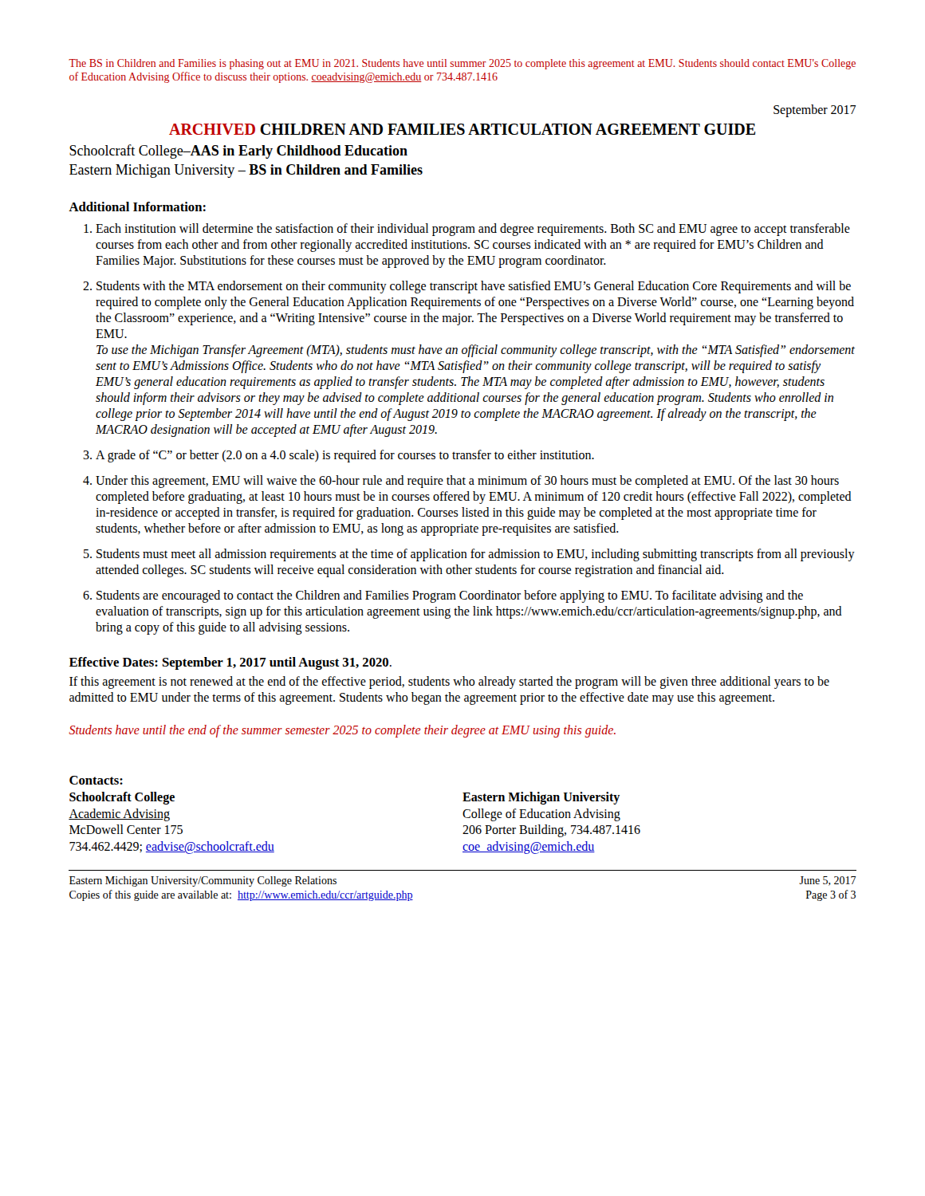The BS in Children and Families is phasing out at EMU in 2021. Students have until summer 2025 to complete this agreement at EMU. Students should contact EMU's College of Education Advising Office to discuss their options. coeadvising@emich.edu or 734.487.1416
September 2017
ARCHIVED CHILDREN AND FAMILIES ARTICULATION AGREEMENT GUIDE
Schoolcraft College–AAS in Early Childhood Education
Eastern Michigan University – BS in Children and Families
Additional Information:
Each institution will determine the satisfaction of their individual program and degree requirements. Both SC and EMU agree to accept transferable courses from each other and from other regionally accredited institutions. SC courses indicated with an * are required for EMU’s Children and Families Major. Substitutions for these courses must be approved by the EMU program coordinator.
Students with the MTA endorsement on their community college transcript have satisfied EMU’s General Education Core Requirements and will be required to complete only the General Education Application Requirements of one “Perspectives on a Diverse World” course, one “Learning beyond the Classroom” experience, and a “Writing Intensive” course in the major. The Perspectives on a Diverse World requirement may be transferred to EMU.
To use the Michigan Transfer Agreement (MTA), students must have an official community college transcript, with the “MTA Satisfied” endorsement sent to EMU’s Admissions Office. Students who do not have “MTA Satisfied” on their community college transcript, will be required to satisfy EMU’s general education requirements as applied to transfer students. The MTA may be completed after admission to EMU, however, students should inform their advisors or they may be advised to complete additional courses for the general education program. Students who enrolled in college prior to September 2014 will have until the end of August 2019 to complete the MACRAO agreement. If already on the transcript, the MACRAO designation will be accepted at EMU after August 2019.
A grade of “C” or better (2.0 on a 4.0 scale) is required for courses to transfer to either institution.
Under this agreement, EMU will waive the 60-hour rule and require that a minimum of 30 hours must be completed at EMU. Of the last 30 hours completed before graduating, at least 10 hours must be in courses offered by EMU. A minimum of 120 credit hours (effective Fall 2022), completed in-residence or accepted in transfer, is required for graduation. Courses listed in this guide may be completed at the most appropriate time for students, whether before or after admission to EMU, as long as appropriate pre-requisites are satisfied.
Students must meet all admission requirements at the time of application for admission to EMU, including submitting transcripts from all previously attended colleges. SC students will receive equal consideration with other students for course registration and financial aid.
Students are encouraged to contact the Children and Families Program Coordinator before applying to EMU. To facilitate advising and the evaluation of transcripts, sign up for this articulation agreement using the link https://www.emich.edu/ccr/articulation-agreements/signup.php, and bring a copy of this guide to all advising sessions.
Effective Dates: September 1, 2017 until August 31, 2020
.
If this agreement is not renewed at the end of the effective period, students who already started the program will be given three additional years to be admitted to EMU under the terms of this agreement. Students who began the agreement prior to the effective date may use this agreement.
Students have until the end of the summer semester 2025 to complete their degree at EMU using this guide.
Contacts:
| Schoolcraft College | Eastern Michigan University |
| Academic Advising | College of Education Advising |
| McDowell Center 175 | 206 Porter Building, 734.487.1416 |
| 734.462.4429; eadvise@schoolcraft.edu | coe_advising@emich.edu |
| Eastern Michigan University/Community College Relations | June 5, 2017 |
| Copies of this guide are available at: http://www.emich.edu/ccr/artguide.php | Page 3 of 3 |